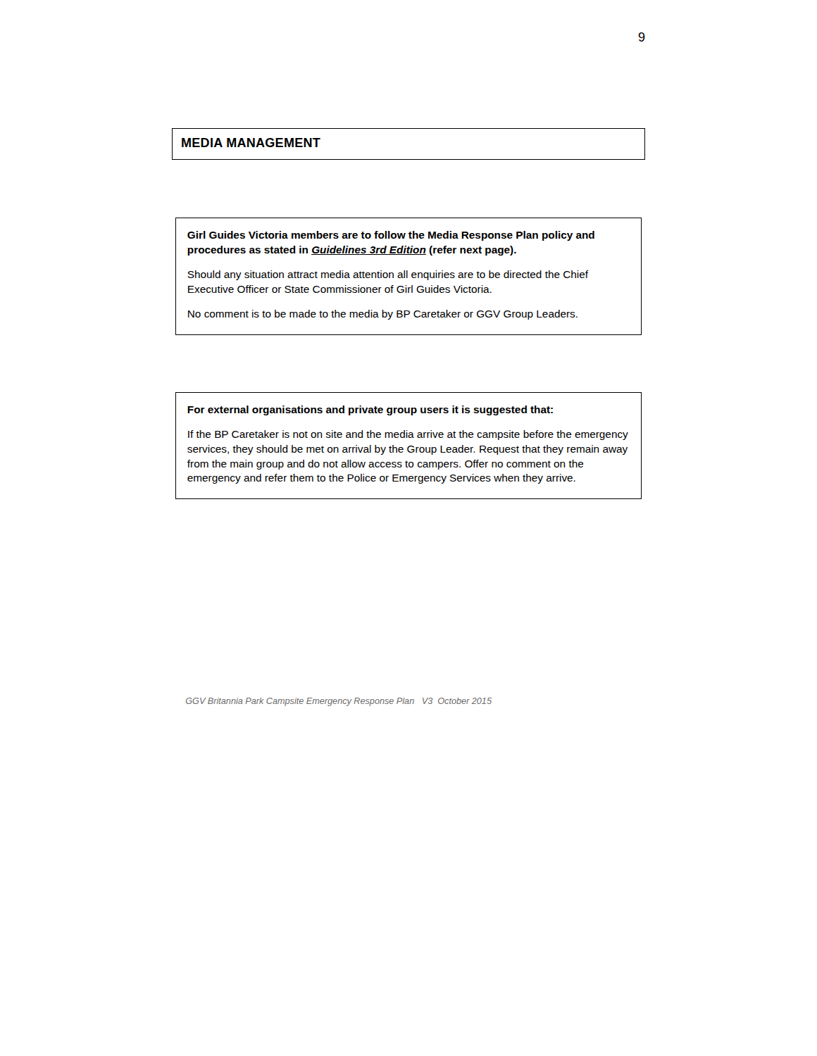9
MEDIA MANAGEMENT
Girl Guides Victoria members are to follow the Media Response Plan policy and procedures as stated in Guidelines 3rd Edition (refer next page).
Should any situation attract media attention all enquiries are to be directed the Chief Executive Officer or State Commissioner of Girl Guides Victoria.
No comment is to be made to the media by BP Caretaker or GGV Group Leaders.
For external organisations and private group users it is suggested that:
If the BP Caretaker is not on site and the media arrive at the campsite before the emergency services, they should be met on arrival by the Group Leader. Request that they remain away from the main group and do not allow access to campers. Offer no comment on the emergency and refer them to the Police or Emergency Services when they arrive.
GGV Britannia Park Campsite Emergency Response Plan V3 October 2015